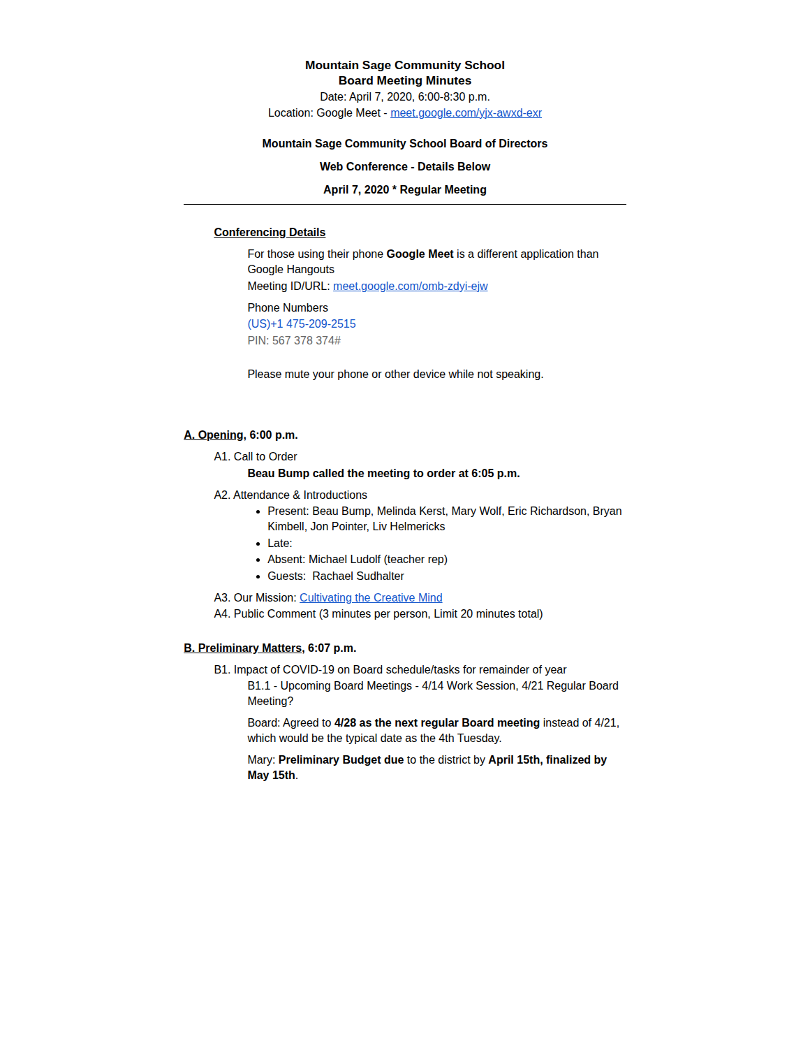Mountain Sage Community School
Board Meeting Minutes
Date: April 7, 2020, 6:00-8:30 p.m.
Location: Google Meet - meet.google.com/yjx-awxd-exr
Mountain Sage Community School Board of Directors
Web Conference - Details Below
April 7, 2020 * Regular Meeting
Conferencing Details
For those using their phone Google Meet is a different application than Google Hangouts
Meeting ID/URL: meet.google.com/omb-zdyi-ejw
Phone Numbers
(US)+1 475-209-2515
PIN: 567 378 374#
Please mute your phone or other device while not speaking.
A. Opening, 6:00 p.m.
A1. Call to Order
Beau Bump called the meeting to order at 6:05 p.m.
A2. Attendance & Introductions
Present: Beau Bump, Melinda Kerst, Mary Wolf, Eric Richardson, Bryan Kimbell, Jon Pointer, Liv Helmericks
Late:
Absent: Michael Ludolf (teacher rep)
Guests: Rachael Sudhalter
A3. Our Mission: Cultivating the Creative Mind
A4. Public Comment (3 minutes per person, Limit 20 minutes total)
B. Preliminary Matters, 6:07 p.m.
B1. Impact of COVID-19 on Board schedule/tasks for remainder of year
B1.1 - Upcoming Board Meetings - 4/14 Work Session, 4/21 Regular Board Meeting?
Board: Agreed to 4/28 as the next regular Board meeting instead of 4/21, which would be the typical date as the 4th Tuesday.
Mary: Preliminary Budget due to the district by April 15th, finalized by May 15th.